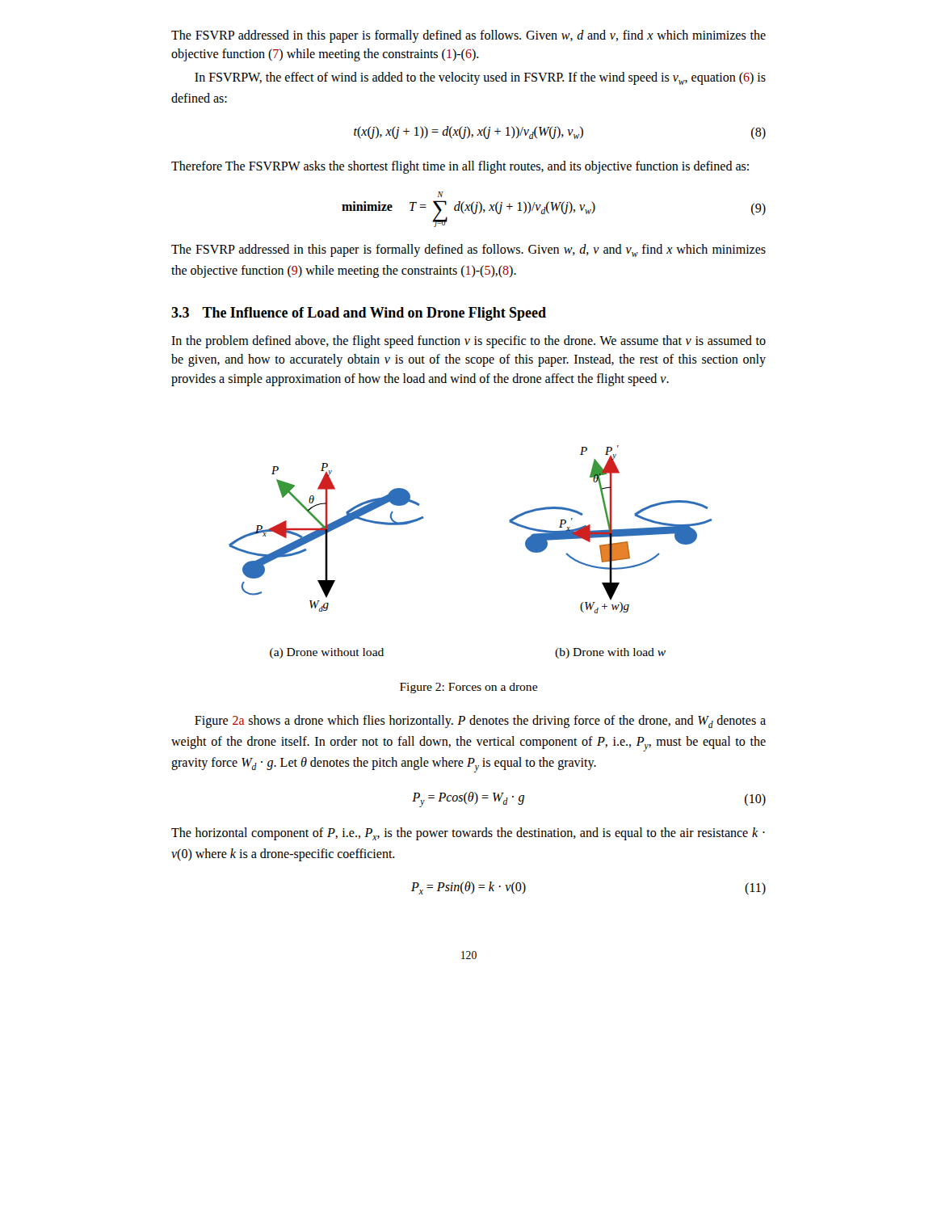The FSVRP addressed in this paper is formally defined as follows. Given w, d and v, find x which minimizes the objective function (7) while meeting the constraints (1)-(6).
In FSVRPW, the effect of wind is added to the velocity used in FSVRP. If the wind speed is vw, equation (6) is defined as:
t(x(j), x(j + 1)) = d(x(j), x(j + 1))/vd(W(j), vw)
(8)
Therefore The FSVRPW asks the shortest flight time in all flight routes, and its objective function is defined as:
minimize T = N ∑ j=0 d(x(j), x(j + 1))/vd(W(j), vw)
(9)
The FSVRP addressed in this paper is formally defined as follows. Given w, d, v and vw find x which minimizes the objective function (9) while meeting the constraints (1)-(5),(8).
3.3 The Influence of Load and Wind on Drone Flight Speed
In the problem defined above, the flight speed function v is specific to the drone. We assume that v is assumed to be given, and how to accurately obtain v is out of the scope of this paper. Instead, the rest of this section only provides a simple approximation of how the load and wind of the drone affect the flight speed v.
P Py Px θ Wdg
(a) Drone without load
P Py′ θ′ Px′ (Wd + w)g
(b) Drone with load w
Figure 2: Forces on a drone
Figure 2a shows a drone which flies horizontally. P denotes the driving force of the drone, and Wd denotes a weight of the drone itself. In order not to fall down, the vertical component of P, i.e., Py, must be equal to the gravity force Wd · g. Let θ denotes the pitch angle where Py is equal to the gravity.
Py = Pcos(θ) = Wd · g
(10)
The horizontal component of P, i.e., Px, is the power towards the destination, and is equal to the air resistance k · v(0) where k is a drone-specific coefficient.
Px = Psin(θ) = k · v(0)
(11)
120